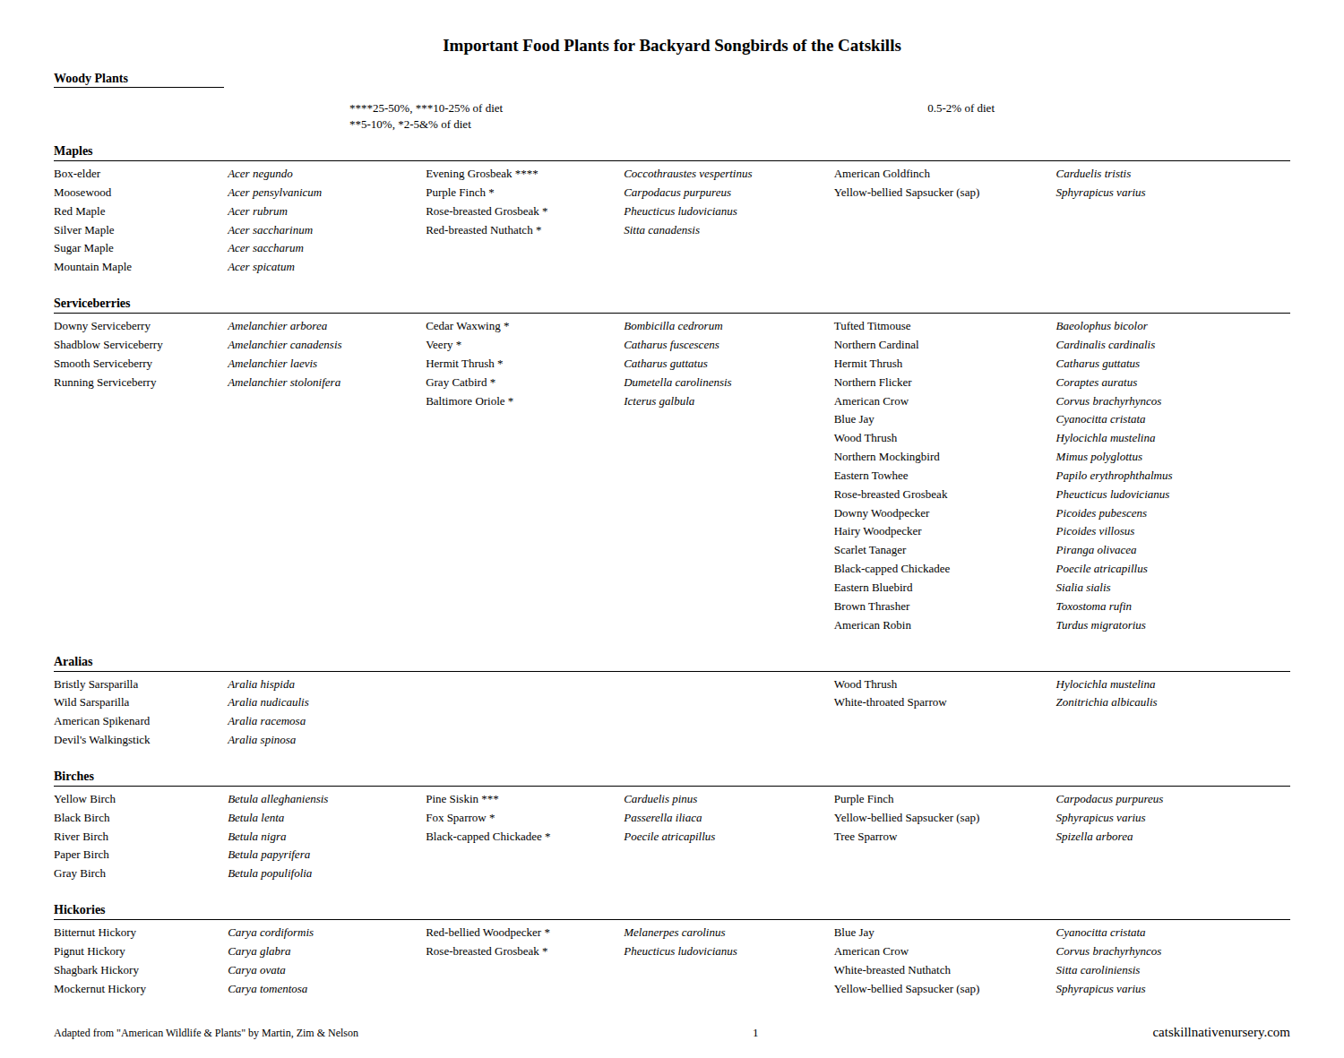Important Food Plants for Backyard Songbirds of the Catskills
Woody Plants
****25-50%, ***10-25% of diet
**5-10%, *2-5&% of diet
0.5-2% of diet
Maples
| Box-elder | Acer negundo | Evening Grosbeak **** | Coccothraustes vespertinus | American Goldfinch | Carduelis tristis |
| Moosewood | Acer pensylvanicum | Purple Finch * | Carpodacus purpureus | Yellow-bellied Sapsucker (sap) | Sphyrapicus varius |
| Red Maple | Acer rubrum | Rose-breasted Grosbeak * | Pheucticus ludovicianus | | |
| Silver Maple | Acer saccharinum | Red-breasted Nuthatch * | Sitta canadensis | | |
| Sugar Maple | Acer saccharum | | | | |
| Mountain Maple | Acer spicatum | | | | |
Serviceberries
| Downy Serviceberry | Amelanchier arborea | Cedar Waxwing * | Bombicilla cedrorum | Tufted Titmouse | Baeolophus bicolor |
| Shadblow Serviceberry | Amelanchier canadensis | Veery * | Catharus fuscescens | Northern Cardinal | Cardinalis cardinalis |
| Smooth Serviceberry | Amelanchier laevis | Hermit Thrush * | Catharus guttatus | Hermit Thrush | Catharus guttatus |
| Running Serviceberry | Amelanchier stolonifera | Gray Catbird * | Dumetella carolinensis | Northern Flicker | Coraptes auratus |
| | | Baltimore Oriole * | Icterus galbula | American Crow | Corvus brachyrhyncos |
| | | | | Blue Jay | Cyanocitta cristata |
| | | | | Wood Thrush | Hylocichla mustelina |
| | | | | Northern Mockingbird | Mimus polyglottus |
| | | | | Eastern Towhee | Papilo erythrophthalmus |
| | | | | Rose-breasted Grosbeak | Pheucticus ludovicianus |
| | | | | Downy Woodpecker | Picoides pubescens |
| | | | | Hairy Woodpecker | Picoides villosus |
| | | | | Scarlet Tanager | Piranga olivacea |
| | | | | Black-capped Chickadee | Poecile atricapillus |
| | | | | Eastern Bluebird | Sialia sialis |
| | | | | Brown Thrasher | Toxostoma rufin |
| | | | | American Robin | Turdus migratorius |
Aralias
| Bristly Sarsparilla | Aralia hispida | | | Wood Thrush | Hylocichla mustelina |
| Wild Sarsparilla | Aralia nudicaulis | | | White-throated Sparrow | Zonitrichia albicaulis |
| American Spikenard | Aralia racemosa | | | | |
| Devil's Walkingstick | Aralia spinosa | | | | |
Birches
| Yellow Birch | Betula alleghaniensis | Pine Siskin *** | Carduelis pinus | Purple Finch | Carpodacus purpureus |
| Black Birch | Betula lenta | Fox Sparrow * | Passerella iliaca | Yellow-bellied Sapsucker (sap) | Sphyrapicus varius |
| River Birch | Betula nigra | Black-capped Chickadee * | Poecile atricapillus | Tree Sparrow | Spizella arborea |
| Paper Birch | Betula papyrifera | | | | |
| Gray Birch | Betula populifolia | | | | |
Hickories
| Bitternut Hickory | Carya cordiformis | Red-bellied Woodpecker * | Melanerpes carolinus | Blue Jay | Cyanocitta cristata |
| Pignut Hickory | Carya glabra | Rose-breasted Grosbeak * | Pheucticus ludovicianus | American Crow | Corvus brachyrhyncos |
| Shagbark Hickory | Carya ovata | | | White-breasted Nuthatch | Sitta caroliniensis |
| Mockernut Hickory | Carya tomentosa | | | Yellow-bellied Sapsucker (sap) | Sphyrapicus varius |
Adapted from "American Wildlife & Plants" by Martin, Zim & Nelson
1
catskillnativenursery.com